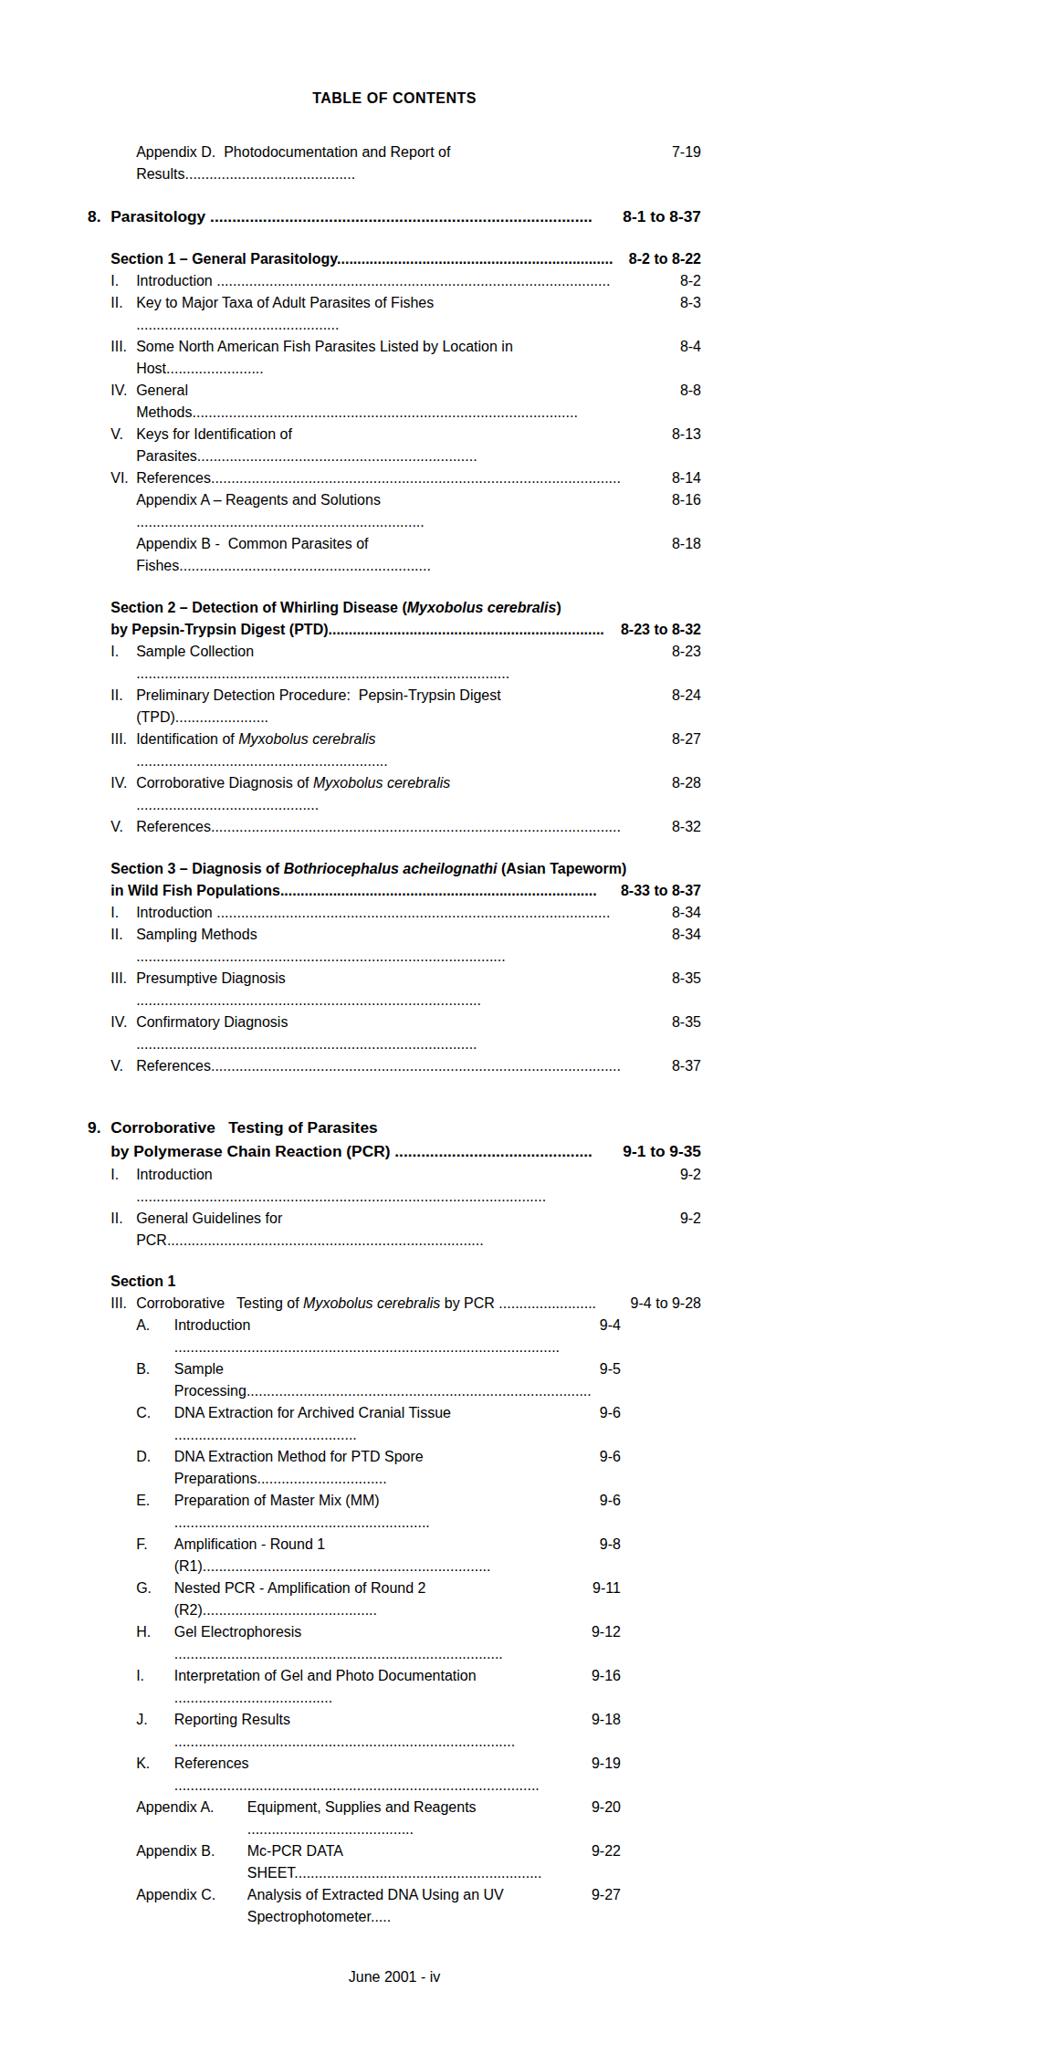TABLE OF CONTENTS
| | | Appendix D. Photodocumentation and Report of Results .......................................... | 7-19 |
| 8. | Parasitology ....................................................................................... | 8-1 to 8-37 |
| | Section 1 – General Parasitology .................................................................... | 8-2 to 8-22 |
| | I. | Introduction ................................................................................................. | 8-2 |
| | II. | Key to Major Taxa of Adult Parasites of Fishes .................................................. | 8-3 |
| | III. | Some North American Fish Parasites Listed by Location in Host ........................ | 8-4 |
| | IV. | General Methods ............................................................................................... | 8-8 |
| | V. | Keys for Identification of Parasites ..................................................................... | 8-13 |
| | VI. | References ..................................................................................................... | 8-14 |
| | | Appendix A – Reagents and Solutions ....................................................................... | 8-16 |
| | | Appendix B - Common Parasites of Fishes .............................................................. | 8-18 |
| | Section 2 – Detection of Whirling Disease ( Myxobolus cerebralis ) |
| | by Pepsin-Trypsin Digest (PTD) .................................................................... | 8-23 to 8-32 |
| | I. | Sample Collection ............................................................................................ | 8-23 |
| | II. | Preliminary Detection Procedure: Pepsin-Trypsin Digest (TPD) ....................... | 8-24 |
| | III. | Identification of Myxobolus cerebralis .............................................................. | 8-27 |
| | IV. | Corroborative Diagnosis of Myxobolus cerebralis ............................................. | 8-28 |
| | V. | References ..................................................................................................... | 8-32 |
| | Section 3 – Diagnosis of Bothriocephalus acheilognathi (Asian Tapeworm) |
| | in Wild Fish Populations .............................................................................. | 8-33 to 8-37 |
| | I. | Introduction ................................................................................................. | 8-34 |
| | II. | Sampling Methods ........................................................................................... | 8-34 |
| | III. | Presumptive Diagnosis ..................................................................................... | 8-35 |
| | IV. | Confirmatory Diagnosis .................................................................................... | 8-35 |
| | V. | References ..................................................................................................... | 8-37 |
| 9. | Corroborative Testing of Parasites |
| | by Polymerase Chain Reaction (PCR) ............................................. | 9-1 to 9-35 |
| | I. | Introduction ..................................................................................................... | 9-2 |
| | II. | General Guidelines for PCR .............................................................................. | 9-2 |
| | Section 1 |
| | III. | Corroborative Testing of Myxobolus cerebralis by PCR ........................ | 9-4 to 9-28 |
| | | / A. / Introduction ............................................................................................... / 9-4 / | |
| | | / B. / Sample Processing ..................................................................................... / 9-5 / | |
| | | / C. / DNA Extraction for Archived Cranial Tissue ............................................. / 9-6 / | |
| | | / D. / DNA Extraction Method for PTD Spore Preparations ................................ / 9-6 / | |
| | | / E. / Preparation of Master Mix (MM) ............................................................... / 9-6 / | |
| | | / F. / Amplification - Round 1 (R1) ....................................................................... / 9-8 / | |
| | | / G. / Nested PCR - Amplification of Round 2 (R2) ........................................... / 9-11 / | |
| | | / H. / Gel Electrophoresis ................................................................................. / 9-12 / | |
| | | / I. / Interpretation of Gel and Photo Documentation ....................................... / 9-16 / | |
| | | / J. / Reporting Results .................................................................................... / 9-18 / | |
| | | / K. / References .......................................................................................... / 9-19 / | |
| | | / Appendix A. / Equipment, Supplies and Reagents ......................................... / 9-20 / | |
| | | / Appendix B. / Mc-PCR DATA SHEET ............................................................. / 9-22 / | |
| | | / Appendix C. / Analysis of Extracted DNA Using an UV Spectrophotometer ..... / 9-27 / | |
June 2001 - iv